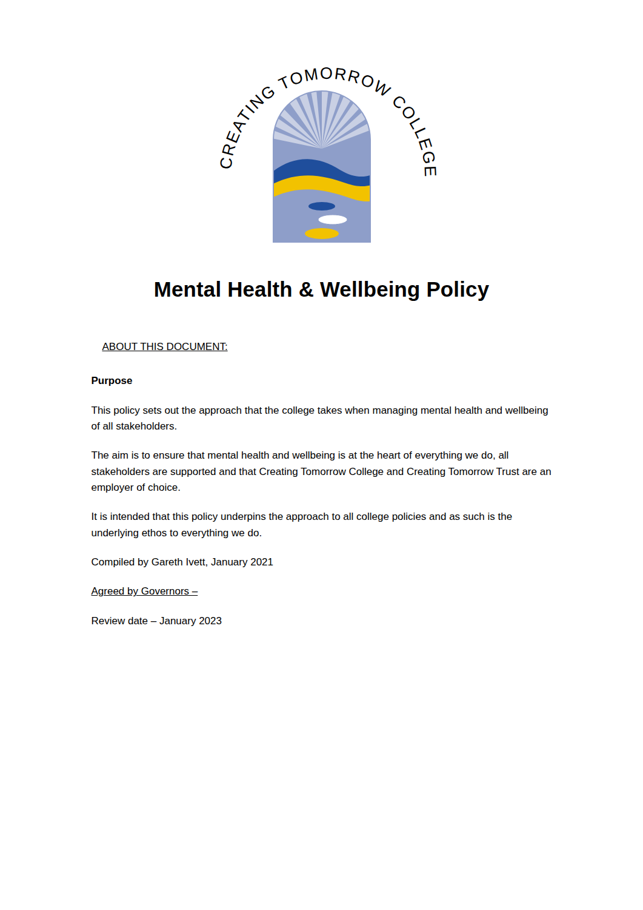CREATING TOMORROW COLLEGE
Mental Health & Wellbeing Policy
ABOUT THIS DOCUMENT:
Purpose
This policy sets out the approach that the college takes when managing mental health and wellbeing of all stakeholders.
The aim is to ensure that mental health and wellbeing is at the heart of everything we do, all stakeholders are supported and that Creating Tomorrow College and Creating Tomorrow Trust are an employer of choice.
It is intended that this policy underpins the approach to all college policies and as such is the underlying ethos to everything we do.
Compiled by Gareth Ivett, January 2021
Agreed by Governors –
Review date – January 2023